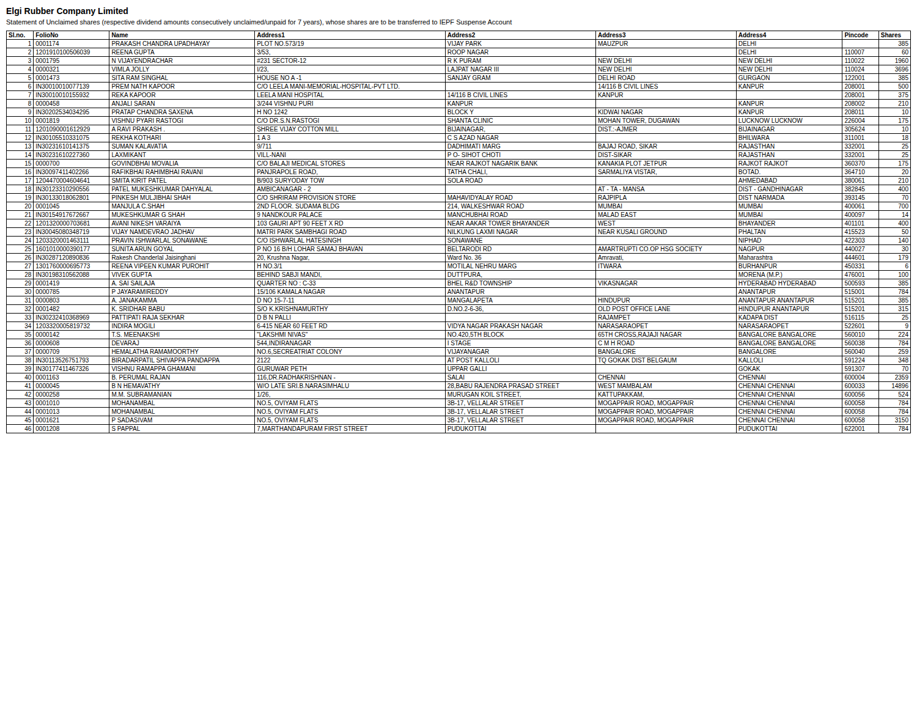Elgi Rubber Company Limited
Statement of Unclaimed shares (respective dividend amounts consecutively unclaimed/unpaid for 7 years), whose shares are to be transferred to IEPF Suspense Account
| Sl.no. | FolioNo | Name | Address1 | Address2 | Address3 | Address4 | Pincode | Shares |
| --- | --- | --- | --- | --- | --- | --- | --- | --- |
| 1 | 0001174 | PRAKASH CHANDRA UPADHAYAY | PLOT NO.573/19 | VIJAY PARK | MAUZPUR | DELHI | | 385 |
| 2 | 1201910100506039 | REENA GUPTA | 3/53, | ROOP NAGAR | | DELHI | 110007 | 60 |
| 3 | 0001795 | N VIJAYENDRACHAR | #231 SECTOR-12 | R K PURAM | NEW DELHI | NEW DELHI | 110022 | 1960 |
| 4 | 0000321 | VIMLA JOLLY | I/23, | LAJPAT NAGAR III | NEW DELHI | NEW DELHI | 110024 | 3696 |
| 5 | 0001473 | SITA RAM SINGHAL | HOUSE NO A -1 | SANJAY GRAM | DELHI ROAD | GURGAON | 122001 | 385 |
| 6 | IN30010010077139 | PREM NATH KAPOOR | C/O LEELA MANI-MEMORIAL-HOSPITAL-PVT LTD. | | 14/116 B CIVIL LINES | KANPUR | 208001 | 500 |
| 7 | IN30010010155932 | REKA KAPOOR | LEELA MANI HOSPITAL | 14/116 B CIVIL LINES | KANPUR | | 208001 | 375 |
| 8 | 0000458 | ANJALI SARAN | 3/244 VISHNU PURI | KANPUR | | KANPUR | 208002 | 210 |
| 9 | IN30202534034295 | PRATAP CHANDRA SAXENA | H NO 1242 | BLOCK Y | KIDWAI NAGAR | KANPUR | 208011 | 10 |
| 10 | 0001819 | VISHNU PYARI RASTOGI | C/O DR.S.N.RASTOGI | SHANTA CLINIC | MOHAN TOWER, DUGAWAN | LUCKNOW LUCKNOW | 226004 | 175 |
| 11 | 1201090001612929 | A RAVI PRAKASH . | SHREE VIJAY COTTON MILL | BIJAINAGAR, | DIST.:-AJMER | BIJAINAGAR | 305624 | 10 |
| 12 | IN30105510331075 | REKHA KOTHARI | 1 A 3 | C S AZAD NAGAR | | BHILWARA | 311001 | 18 |
| 13 | IN30231610141375 | SUMAN KALAVATIA | 9/711 | DADHIMATI MARG | BAJAJ ROAD, SIKAR | RAJASTHAN | 332001 | 25 |
| 14 | IN30231610227360 | LAXMIKANT | VILL-NANI | P O- SIHOT CHOTI | DIST-SIKAR | RAJASTHAN | 332001 | 25 |
| 15 | 0000700 | GOVINDBHAI MOVALIA | C/O BALAJI MEDICAL STORES | NEAR RAJKOT NAGARIK BANK | KANAKIA PLOT JETPUR | RAJKOT RAJKOT | 360370 | 175 |
| 16 | IN30097411402266 | RAFIKBHAI RAHIMBHAI RAVANI | PANJRAPOLE ROAD, | TATHA CHALI, | SARMALIYA VISTAR, | BOTAD. | 364710 | 20 |
| 17 | 1204470004604641 | SMITA KIRIT PATEL | B/903 SURYODAY TOW | SOLA ROAD | | AHMEDABAD | 380061 | 210 |
| 18 | IN30123310290556 | PATEL MUKESHKUMAR DAHYALAL | AMBICANAGAR - 2 | | AT - TA - MANSA | DIST - GANDHINAGAR | 382845 | 400 |
| 19 | IN30133018062801 | PINKESH MULJIBHAI SHAH | C/O SHRIRAM PROVISION STORE | MAHAVIDYALAY ROAD | RAJPIPLA | DIST NARMADA | 393145 | 70 |
| 20 | 0001045 | MANJULA C.SHAH | 2ND FLOOR. SUDAMA BLDG | 214, WALKESHWAR ROAD | MUMBAI | MUMBAI | 400061 | 700 |
| 21 | IN30154917672667 | MUKESHKUMAR G SHAH | 9 NANDKOUR PALACE | MANCHUBHAI ROAD | MALAD EAST | MUMBAI | 400097 | 14 |
| 22 | 1201320000703681 | AVANI NIKESH VARAIYA | 103 GAURI APT 90 FEET X RD | NEAR AAKAR TOWER BHAYANDER | WEST | BHAYANDER | 401101 | 400 |
| 23 | IN30045080348719 | VIJAY NAMDEVRAO JADHAV | MATRI PARK SAMBHAGI ROAD | NILKUNG LAXMI NAGAR | NEAR KUSALI GROUND | PHALTAN | 415523 | 50 |
| 24 | 1203320001463111 | PRAVIN ISHWARLAL SONAWANE | C/O ISHWARLAL HATESINGH | SONAWANE | | NIPHAD | 422303 | 140 |
| 25 | 1601010000390177 | SUNITA ARUN GOYAL | P NO 16 B/H LOHAR SAMAJ BHAVAN | BELTARODI RD | AMARTRUPTI CO.OP HSG SOCIETY | NAGPUR | 440027 | 30 |
| 26 | IN30287120890836 | Rakesh Chanderlal Jaisinghani | 20, Krushna Nagar, | Ward No. 36 | Amravati, | Maharashtra | 444601 | 179 |
| 27 | 1301760000695773 | REENA VIPEEN KUMAR PUROHIT | H NO.3/1 | MOTILAL NEHRU MARG | ITWARA | BURHANPUR | 450331 | 6 |
| 28 | IN30198310562088 | VIVEK GUPTA | BEHIND SABJI MANDI, | DUTTPURA, | | MORENA (M.P.) | 476001 | 100 |
| 29 | 0001419 | A. SAI SAILAJA | QUARTER NO : C-33 | BHEL R&D TOWNSHIP | VIKASNAGAR | HYDERABAD HYDERABAD | 500593 | 385 |
| 30 | 0000785 | P JAYARAMIREDDY | 15/106 KAMALA NAGAR | ANANTAPUR | | ANANTAPUR | 515001 | 784 |
| 31 | 0000803 | A. JANAKAMMA | D NO 15-7-11 | MANGALAPETA | HINDUPUR | ANANTAPUR ANANTAPUR | 515201 | 385 |
| 32 | 0001482 | K. SRIDHAR BABU | S/O K.KRISHNAMURTHY | D.NO.2-6-36, | OLD POST OFFICE LANE | HINDUPUR ANANTAPUR | 515201 | 315 |
| 33 | IN30232410368969 | PATTIPATI RAJA SEKHAR | D B N PALLI | | RAJAMPET | KADAPA DIST | 516115 | 25 |
| 34 | 1203320005819732 | INDIRA MOGILI | 6-415 NEAR 60 FEET RD | VIDYA NAGAR PRAKASH NAGAR | NARASARAOPET | NARASARAOPET | 522601 | 9 |
| 35 | 0000142 | T.S. MEENAKSHI | "LAKSHMI NIVAS" | NO.420,5TH BLOCK | 65TH CROSS,RAJAJI NAGAR | BANGALORE BANGALORE | 560010 | 224 |
| 36 | 0000608 | DEVARAJ | 544,INDIRANAGAR | I STAGE | C M H ROAD | BANGALORE BANGALORE | 560038 | 784 |
| 37 | 0000709 | HEMALATHA RAMAMOORTHY | NO.6,SECREATRIAT COLONY | VIJAYANAGAR | BANGALORE | BANGALORE | 560040 | 259 |
| 38 | IN30113526751793 | BIRADARPATIL SHIVAPPA PANDAPPA | 2122 | AT POST KALLOLI | TQ GOKAK DIST BELGAUM | KALLOLI | 591224 | 348 |
| 39 | IN30177411467326 | VISHNU RAMAPPA GHAMANI | GURUWAR PETH | UPPAR GALLI | | GOKAK | 591307 | 70 |
| 40 | 0001163 | B. PERUMAL RAJAN | 116,DR.RADHAKRISHNAN - | SALAI | CHENNAI | CHENNAI | 600004 | 2359 |
| 41 | 0000045 | B N HEMAVATHY | W/O LATE SRI.B.NARASIMHALU | 28,BABU RAJENDRA PRASAD STREET | WEST MAMBALAM | CHENNAI CHENNAI | 600033 | 14896 |
| 42 | 0000258 | M.M. SUBRAMANIAN | 1/26, | MURUGAN KOIL STREET, | KATTUPAKKAM, | CHENNAI CHENNAI | 600056 | 524 |
| 43 | 0001010 | MOHANAMBAL | NO.5, OVIYAM FLATS | 3B-17, VELLALAR STREET | MOGAPPAIR ROAD, MOGAPPAIR | CHENNAI CHENNAI | 600058 | 784 |
| 44 | 0001013 | MOHANAMBAL | NO.5, OVIYAM FLATS | 3B-17, VELLALAR STREET | MOGAPPAIR ROAD, MOGAPPAIR | CHENNAI CHENNAI | 600058 | 784 |
| 45 | 0001621 | P SADASIVAM | NO.5, OVIYAM FLATS | 3B-17, VELLALAR STREET | MOGAPPAIR ROAD, MOGAPPAIR | CHENNAI CHENNAI | 600058 | 3150 |
| 46 | 0001208 | S PAPPAL | 7,MARTHANDAPURAM FIRST STREET | PUDUKOTTAI | | PUDUKOTTAI | 622001 | 784 |